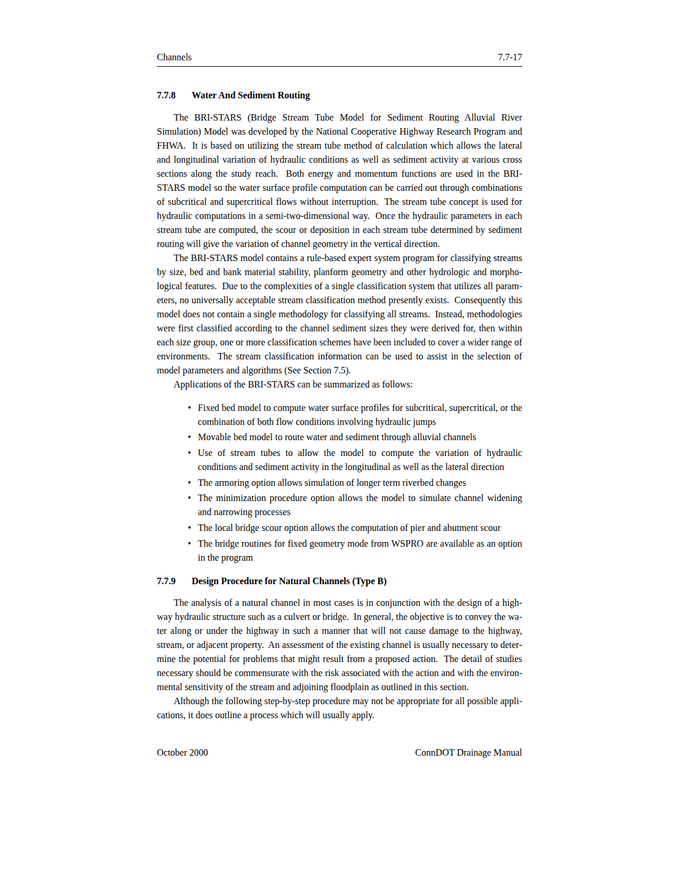Channels
7.7-17
7.7.8 Water And Sediment Routing
The BRI-STARS (Bridge Stream Tube Model for Sediment Routing Alluvial River Simulation) Model was developed by the National Cooperative Highway Research Program and FHWA. It is based on utilizing the stream tube method of calculation which allows the lateral and longitudinal variation of hydraulic conditions as well as sediment activity at various cross sections along the study reach. Both energy and momentum functions are used in the BRI-STARS model so the water surface profile computation can be carried out through combinations of subcritical and supercritical flows without interruption. The stream tube concept is used for hydraulic computations in a semi-two-dimensional way. Once the hydraulic parameters in each stream tube are computed, the scour or deposition in each stream tube determined by sediment routing will give the variation of channel geometry in the vertical direction.
The BRI-STARS model contains a rule-based expert system program for classifying streams by size, bed and bank material stability, planform geometry and other hydrologic and morphological features. Due to the complexities of a single classification system that utilizes all parameters, no universally acceptable stream classification method presently exists. Consequently this model does not contain a single methodology for classifying all streams. Instead, methodologies were first classified according to the channel sediment sizes they were derived for, then within each size group, one or more classification schemes have been included to cover a wider range of environments. The stream classification information can be used to assist in the selection of model parameters and algorithms (See Section 7.5).
Applications of the BRI-STARS can be summarized as follows:
Fixed bed model to compute water surface profiles for subcritical, supercritical, or the combination of both flow conditions involving hydraulic jumps
Movable bed model to route water and sediment through alluvial channels
Use of stream tubes to allow the model to compute the variation of hydraulic conditions and sediment activity in the longitudinal as well as the lateral direction
The armoring option allows simulation of longer term riverbed changes
The minimization procedure option allows the model to simulate channel widening and narrowing processes
The local bridge scour option allows the computation of pier and abutment scour
The bridge routines for fixed geometry mode from WSPRO are available as an option in the program
7.7.9 Design Procedure for Natural Channels (Type B)
The analysis of a natural channel in most cases is in conjunction with the design of a highway hydraulic structure such as a culvert or bridge. In general, the objective is to convey the water along or under the highway in such a manner that will not cause damage to the highway, stream, or adjacent property. An assessment of the existing channel is usually necessary to determine the potential for problems that might result from a proposed action. The detail of studies necessary should be commensurate with the risk associated with the action and with the environmental sensitivity of the stream and adjoining floodplain as outlined in this section.
Although the following step-by-step procedure may not be appropriate for all possible applications, it does outline a process which will usually apply.
October 2000
ConnDOT Drainage Manual